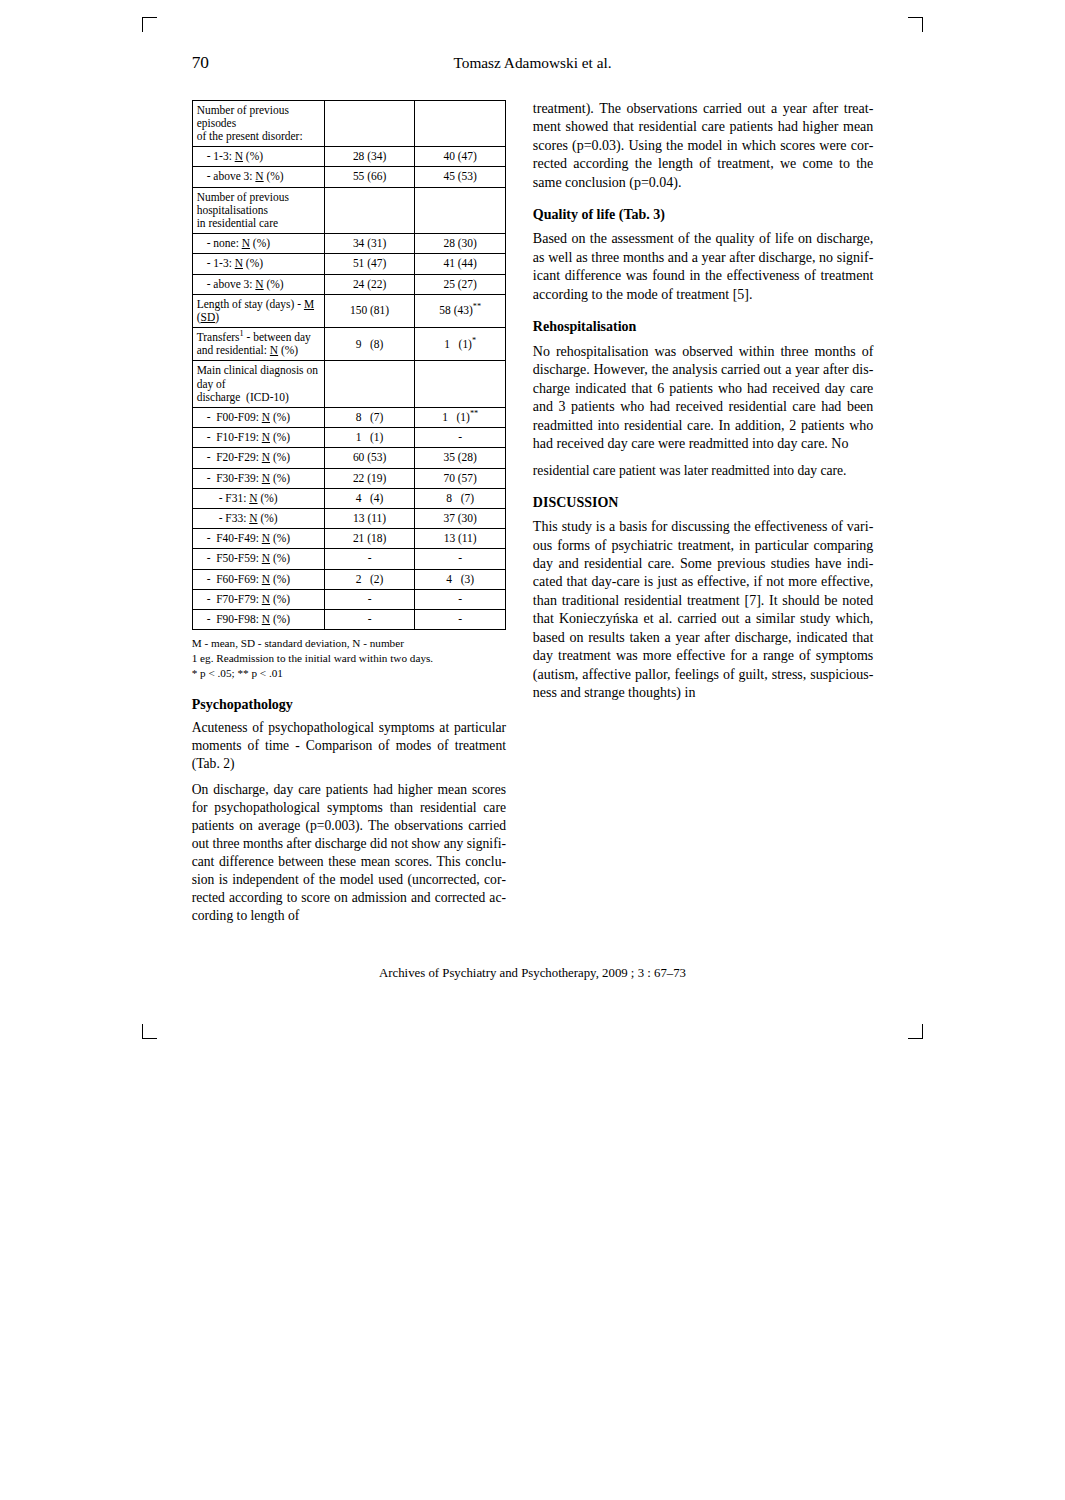70
Tomasz Adamowski et al.
| Number of previous episodes of the present disorder: | | |
| - 1-3: N (%) | 28 (34) | 40 (47) |
| - above 3: N (%) | 55 (66) | 45 (53) |
| Number of previous hospitalisations in residential care | | |
| - none: N (%) | 34 (31) | 28 (30) |
| - 1-3: N (%) | 51 (47) | 41 (44) |
| - above 3: N (%) | 24 (22) | 25 (27) |
| Length of stay (days) - M ( SD ) | 150 (81) | 58 (43) ** |
| Transfers 1 - between day and residential: N (%) | 9 (8) | 1 (1) * |
| Main clinical diagnosis on day of discharge (ICD-10) | | |
| - F00-F09: N (%) | 8 (7) | 1 (1) ** |
| - F10-F19: N (%) | 1 (1) | - |
| - F20-F29: N (%) | 60 (53) | 35 (28) |
| - F30-F39: N (%) | 22 (19) | 70 (57) |
| - F31: N (%) | 4 (4) | 8 (7) |
| - F33: N (%) | 13 (11) | 37 (30) |
| - F40-F49: N (%) | 21 (18) | 13 (11) |
| - F50-F59: N (%) | - | - |
| - F60-F69: N (%) | 2 (2) | 4 (3) |
| - F70-F79: N (%) | - | - |
| - F90-F98: N (%) | - | - |
M - mean, SD - standard deviation, N - number
1 eg. Readmission to the initial ward within two days.
* p < .05; ** p < .01
Psychopathology
Acuteness of psychopathological symptoms at particular moments of time - Comparison of modes of treatment (Tab. 2)
On discharge, day care patients had higher mean scores for psychopathological symptoms than residential care patients on average (p=0.003). The observations carried out three months after discharge did not show any significant difference between these mean scores. This conclusion is independent of the model used (uncorrected, corrected according to score on admission and corrected according to length of
treatment). The observations carried out a year after treatment showed that residential care patients had higher mean scores (p=0.03). Using the model in which scores were corrected according the length of treatment, we come to the same conclusion (p=0.04).
Quality of life (Tab. 3)
Based on the assessment of the quality of life on discharge, as well as three months and a year after discharge, no significant difference was found in the effectiveness of treatment according to the mode of treatment [5].
Rehospitalisation
No rehospitalisation was observed within three months of discharge. However, the analysis carried out a year after discharge indicated that 6 patients who had received day care and 3 patients who had received residential care had been readmitted into residential care. In addition, 2 patients who had received day care were readmitted into day care. No
residential care patient was later readmitted into day care.
DISCUSSION
This study is a basis for discussing the effectiveness of various forms of psychiatric treatment, in particular comparing day and residential care. Some previous studies have indicated that day-care is just as effective, if not more effective, than traditional residential treatment [7]. It should be noted that Konieczyńska et al. carried out a similar study which, based on results taken a year after discharge, indicated that day treatment was more effective for a range of symptoms (autism, affective pallor, feelings of guilt, stress, suspiciousness and strange thoughts) in
Archives of Psychiatry and Psychotherapy, 2009 ; 3 : 67–73